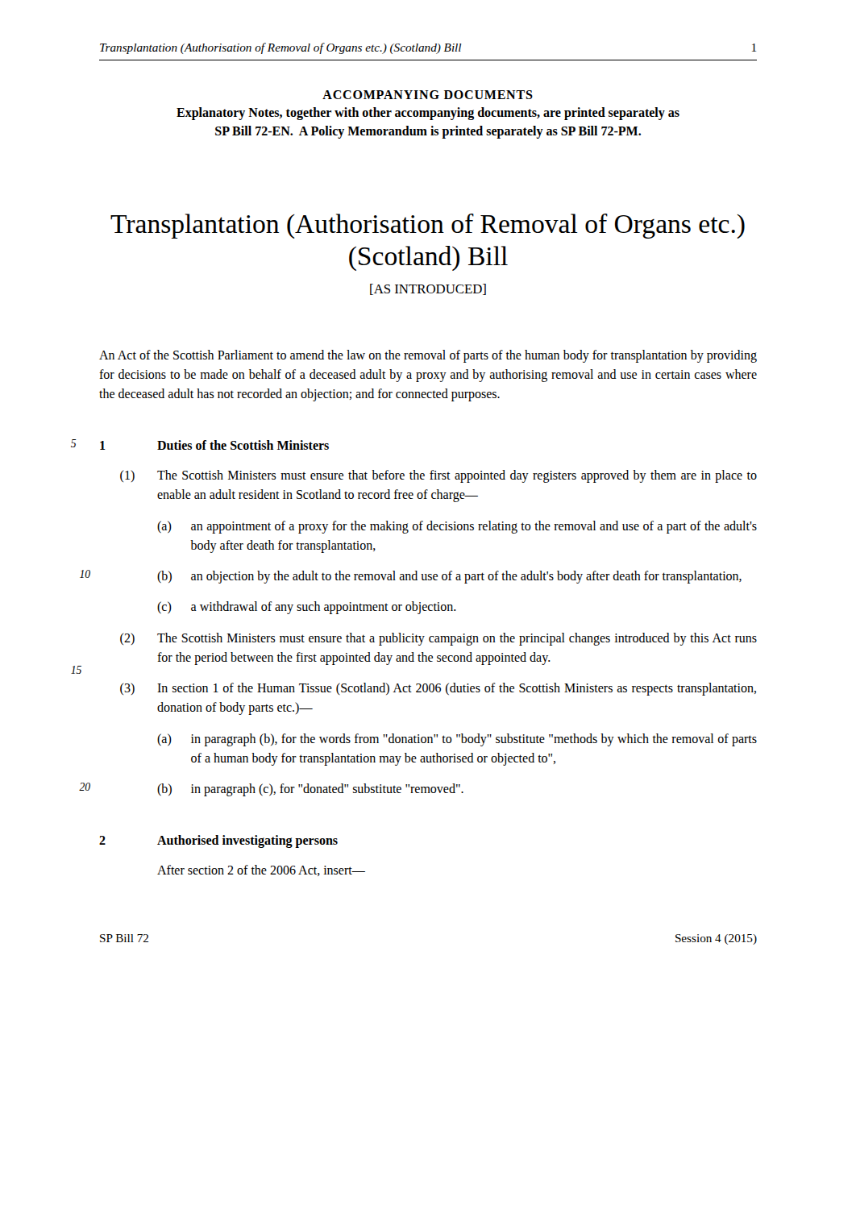Transplantation (Authorisation of Removal of Organs etc.) (Scotland) Bill 1
ACCOMPANYING DOCUMENTS
Explanatory Notes, together with other accompanying documents, are printed separately as
SP Bill 72-EN. A Policy Memorandum is printed separately as SP Bill 72-PM.
Transplantation (Authorisation of Removal of Organs etc.) (Scotland) Bill
[AS INTRODUCED]
An Act of the Scottish Parliament to amend the law on the removal of parts of the human body for transplantation by providing for decisions to be made on behalf of a deceased adult by a proxy and by authorising removal and use in certain cases where the deceased adult has not recorded an objection; and for connected purposes.
5 1 Duties of the Scottish Ministers
(1) The Scottish Ministers must ensure that before the first appointed day registers approved by them are in place to enable an adult resident in Scotland to record free of charge—
(a) an appointment of a proxy for the making of decisions relating to the removal and use of a part of the adult's body after death for transplantation,
10 (b) an objection by the adult to the removal and use of a part of the adult's body after death for transplantation,
(c) a withdrawal of any such appointment or objection.
(2) The Scottish Ministers must ensure that a publicity campaign on the principal changes introduced by this Act runs for the period between the first appointed day and the second appointed day.
15 (3) In section 1 of the Human Tissue (Scotland) Act 2006 (duties of the Scottish Ministers as respects transplantation, donation of body parts etc.)—
(a) in paragraph (b), for the words from "donation" to "body" substitute "methods by which the removal of parts of a human body for transplantation may be authorised or objected to",
20 (b) in paragraph (c), for "donated" substitute "removed".
2 Authorised investigating persons
After section 2 of the 2006 Act, insert—
SP Bill 72 Session 4 (2015)